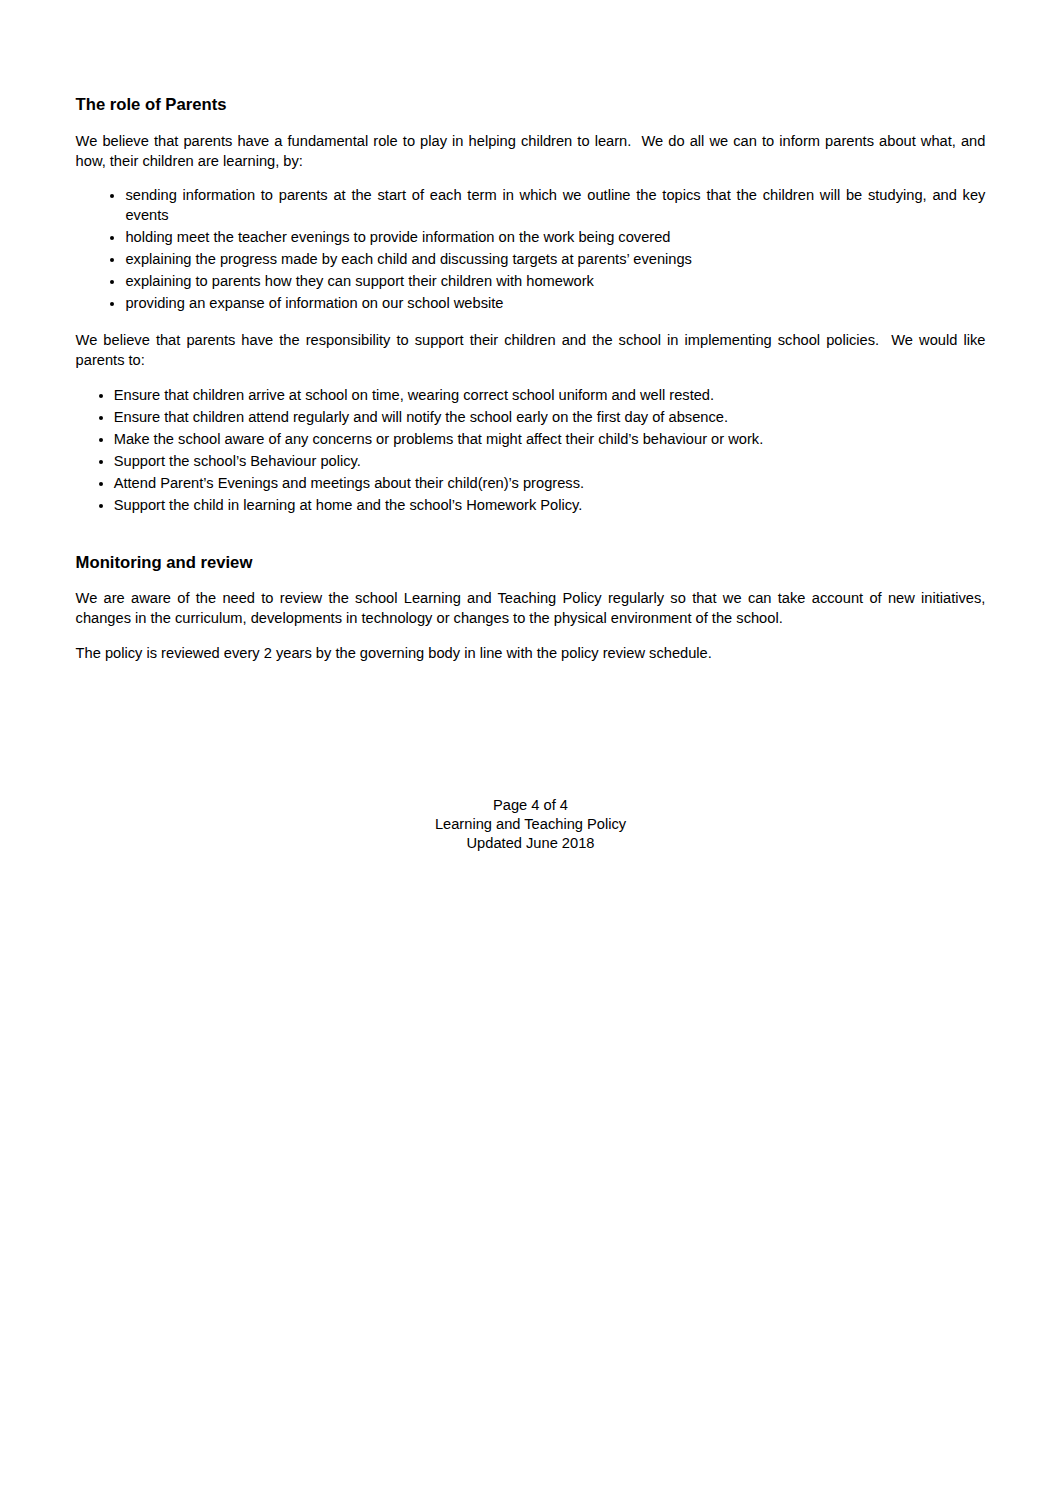The role of Parents
We believe that parents have a fundamental role to play in helping children to learn. We do all we can to inform parents about what, and how, their children are learning, by:
sending information to parents at the start of each term in which we outline the topics that the children will be studying, and key events
holding meet the teacher evenings to provide information on the work being covered
explaining the progress made by each child and discussing targets at parents’ evenings
explaining to parents how they can support their children with homework
providing an expanse of information on our school website
We believe that parents have the responsibility to support their children and the school in implementing school policies. We would like parents to:
Ensure that children arrive at school on time, wearing correct school uniform and well rested.
Ensure that children attend regularly and will notify the school early on the first day of absence.
Make the school aware of any concerns or problems that might affect their child’s behaviour or work.
Support the school’s Behaviour policy.
Attend Parent’s Evenings and meetings about their child(ren)’s progress.
Support the child in learning at home and the school’s Homework Policy.
Monitoring and review
We are aware of the need to review the school Learning and Teaching Policy regularly so that we can take account of new initiatives, changes in the curriculum, developments in technology or changes to the physical environment of the school.
The policy is reviewed every 2 years by the governing body in line with the policy review schedule.
Page 4 of 4
Learning and Teaching Policy
Updated June 2018